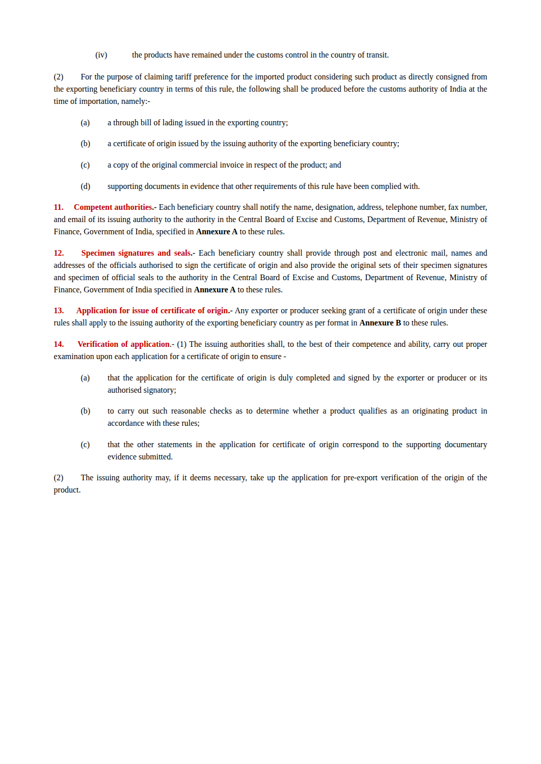(iv) the products have remained under the customs control in the country of transit.
(2) For the purpose of claiming tariff preference for the imported product considering such product as directly consigned from the exporting beneficiary country in terms of this rule, the following shall be produced before the customs authority of India at the time of importation, namely:-
(a) a through bill of lading issued in the exporting country;
(b) a certificate of origin issued by the issuing authority of the exporting beneficiary country;
(c) a copy of the original commercial invoice in respect of the product; and
(d) supporting documents in evidence that other requirements of this rule have been complied with.
11. Competent authorities.- Each beneficiary country shall notify the name, designation, address, telephone number, fax number, and email of its issuing authority to the authority in the Central Board of Excise and Customs, Department of Revenue, Ministry of Finance, Government of India, specified in Annexure A to these rules.
12. Specimen signatures and seals.- Each beneficiary country shall provide through post and electronic mail, names and addresses of the officials authorised to sign the certificate of origin and also provide the original sets of their specimen signatures and specimen of official seals to the authority in the Central Board of Excise and Customs, Department of Revenue, Ministry of Finance, Government of India specified in Annexure A to these rules.
13. Application for issue of certificate of origin.- Any exporter or producer seeking grant of a certificate of origin under these rules shall apply to the issuing authority of the exporting beneficiary country as per format in Annexure B to these rules.
14. Verification of application.- (1) The issuing authorities shall, to the best of their competence and ability, carry out proper examination upon each application for a certificate of origin to ensure -
(a) that the application for the certificate of origin is duly completed and signed by the exporter or producer or its authorised signatory;
(b) to carry out such reasonable checks as to determine whether a product qualifies as an originating product in accordance with these rules;
(c) that the other statements in the application for certificate of origin correspond to the supporting documentary evidence submitted.
(2) The issuing authority may, if it deems necessary, take up the application for pre-export verification of the origin of the product.